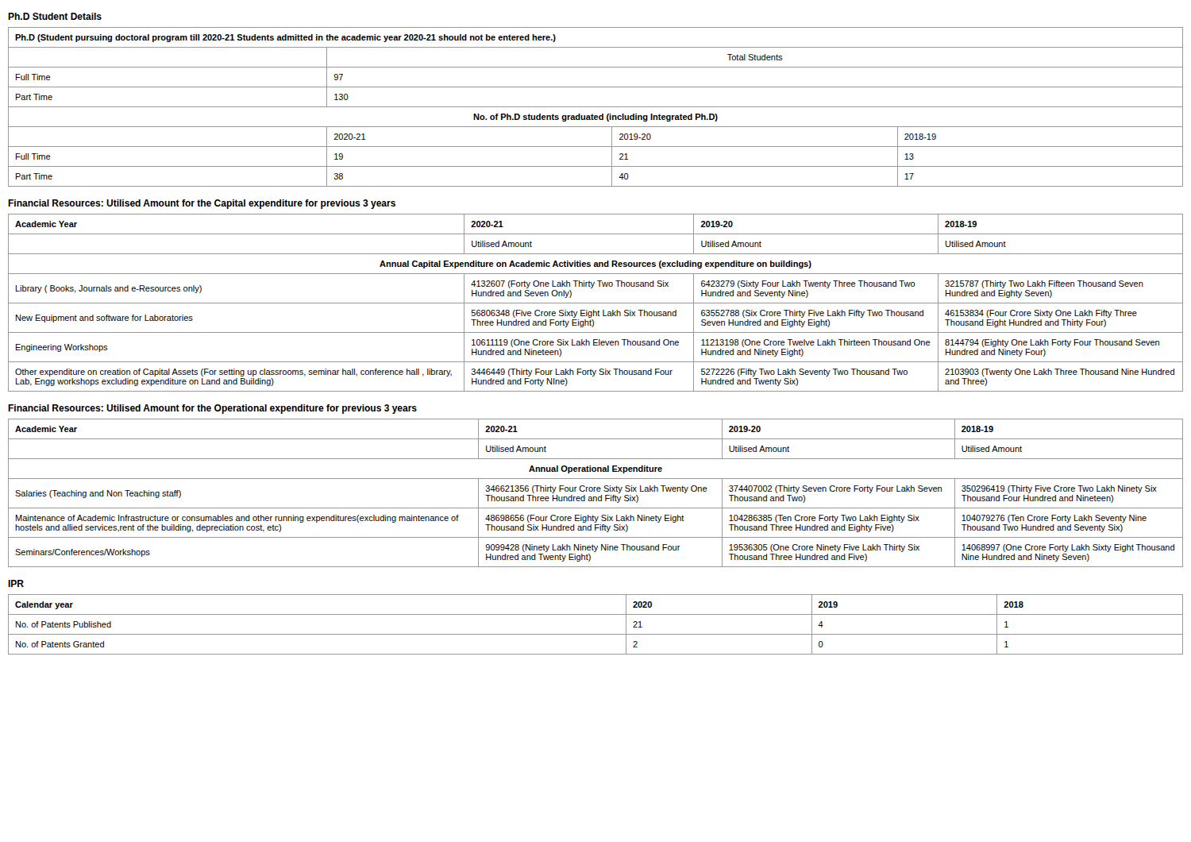Ph.D Student Details
| Ph.D (Student pursuing doctoral program till 2020-21 Students admitted in the academic year 2020-21 should not be entered here.) |
| --- |
| | Total Students |
| Full Time | 97 |
| Part Time | 130 |
| No. of Ph.D students graduated (including Integrated Ph.D) |
| | 2020-21 | 2019-20 | 2018-19 |
| Full Time | 19 | 21 | 13 |
| Part Time | 38 | 40 | 17 |
Financial Resources: Utilised Amount for the Capital expenditure for previous 3 years
| Academic Year | 2020-21 | 2019-20 | 2018-19 |
| --- | --- | --- | --- |
| | Utilised Amount | Utilised Amount | Utilised Amount |
| Annual Capital Expenditure on Academic Activities and Resources (excluding expenditure on buildings) |
| Library ( Books, Journals and e-Resources only) | 4132607 (Forty One Lakh Thirty Two Thousand Six Hundred and Seven Only) | 6423279 (Sixty Four Lakh Twenty Three Thousand Two Hundred and Seventy Nine) | 3215787 (Thirty Two Lakh Fifteen Thousand Seven Hundred and Eighty Seven) |
| New Equipment and software for Laboratories | 56806348 (Five Crore Sixty Eight Lakh Six Thousand Three Hundred and Forty Eight) | 63552788 (Six Crore Thirty Five Lakh Fifty Two Thousand Seven Hundred and Eighty Eight) | 46153834 (Four Crore Sixty One Lakh Fifty Three Thousand Eight Hundred and Thirty Four) |
| Engineering Workshops | 10611119 (One Crore Six Lakh Eleven Thousand One Hundred and Nineteen) | 11213198 (One Crore Twelve Lakh Thirteen Thousand One Hundred and Ninety Eight) | 8144794 (Eighty One Lakh Forty Four Thousand Seven Hundred and Ninety Four) |
| Other expenditure on creation of Capital Assets (For setting up classrooms, seminar hall, conference hall , library, Lab, Engg workshops excluding expenditure on Land and Building) | 3446449 (Thirty Four Lakh Forty Six Thousand Four Hundred and Forty NIne) | 5272226 (Fifty Two Lakh Seventy Two Thousand Two Hundred and Twenty Six) | 2103903 (Twenty One Lakh Three Thousand Nine Hundred and Three) |
Financial Resources: Utilised Amount for the Operational expenditure for previous 3 years
| Academic Year | 2020-21 | 2019-20 | 2018-19 |
| --- | --- | --- | --- |
| | Utilised Amount | Utilised Amount | Utilised Amount |
| Annual Operational Expenditure |
| Salaries (Teaching and Non Teaching staff) | 346621356 (Thirty Four Crore Sixty Six Lakh Twenty One Thousand Three Hundred and Fifty Six) | 374407002 (Thirty Seven Crore Forty Four Lakh Seven Thousand and Two) | 350296419 (Thirty Five Crore Two Lakh Ninety Six Thousand Four Hundred and Nineteen) |
| Maintenance of Academic Infrastructure or consumables and other running expenditures(excluding maintenance of hostels and allied services,rent of the building, depreciation cost, etc) | 48698656 (Four Crore Eighty Six Lakh Ninety Eight Thousand Six Hundred and Fifty Six) | 104286385 (Ten Crore Forty Two Lakh Eighty Six Thousand Three Hundred and Eighty Five) | 104079276 (Ten Crore Forty Lakh Seventy Nine Thousand Two Hundred and Seventy Six) |
| Seminars/Conferences/Workshops | 9099428 (Ninety Lakh Ninety Nine Thousand Four Hundred and Twenty Eight) | 19536305 (One Crore Ninety Five Lakh Thirty Six Thousand Three Hundred and Five) | 14068997 (One Crore Forty Lakh Sixty Eight Thousand Nine Hundred and Ninety Seven) |
IPR
| Calendar year | 2020 | 2019 | 2018 |
| --- | --- | --- | --- |
| No. of Patents Published | 21 | 4 | 1 |
| No. of Patents Granted | 2 | 0 | 1 |